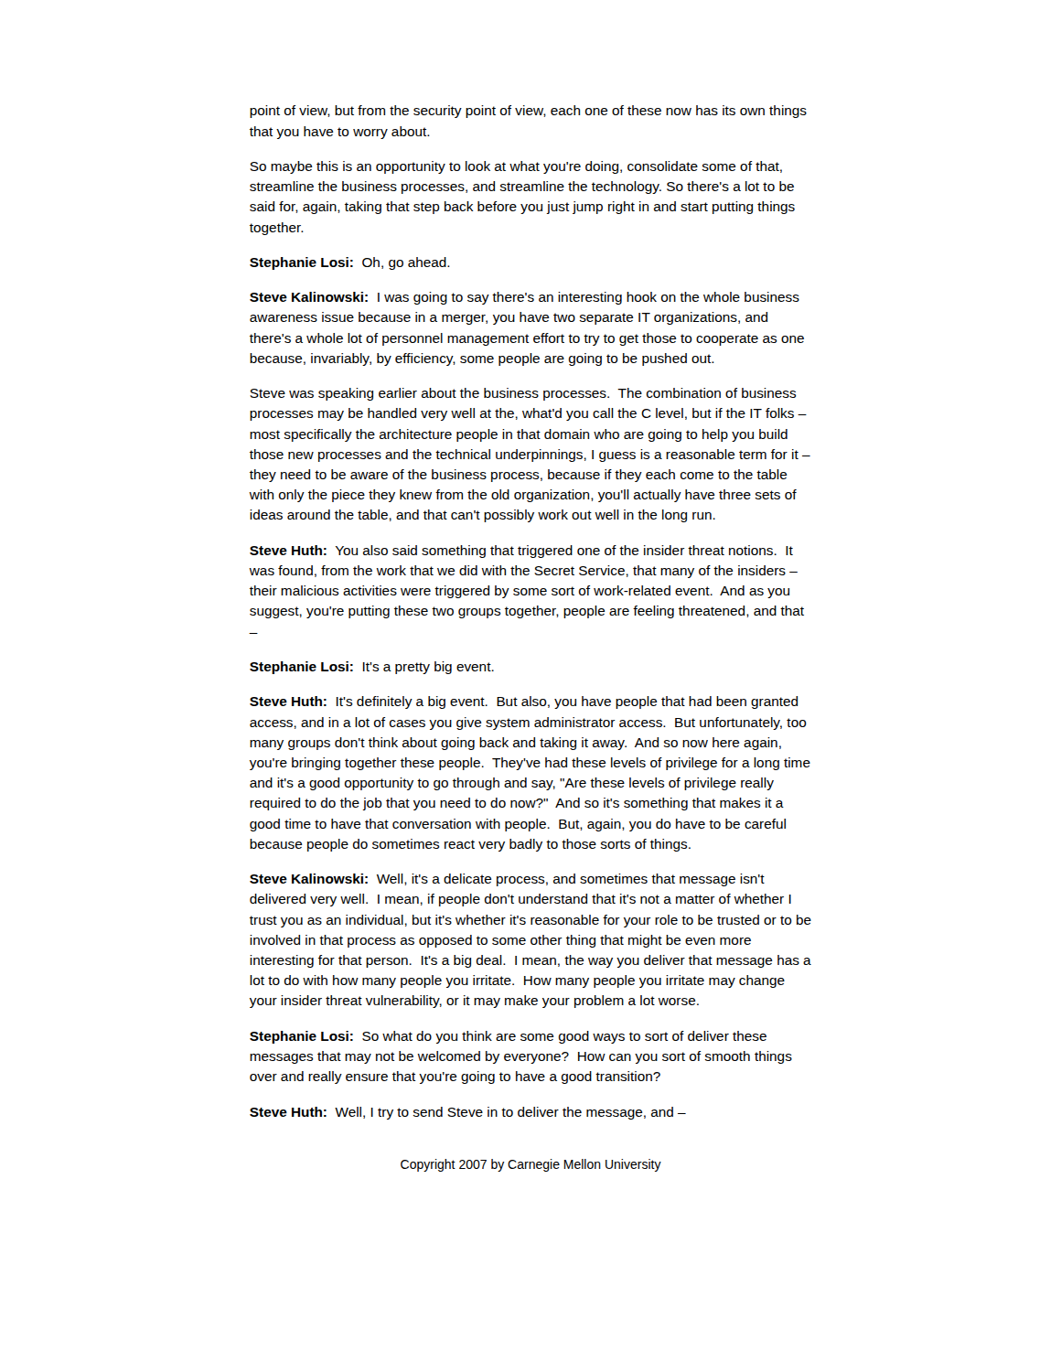point of view, but from the security point of view, each one of these now has its own things that you have to worry about.
So maybe this is an opportunity to look at what you're doing, consolidate some of that, streamline the business processes, and streamline the technology. So there's a lot to be said for, again, taking that step back before you just jump right in and start putting things together.
Stephanie Losi: Oh, go ahead.
Steve Kalinowski: I was going to say there's an interesting hook on the whole business awareness issue because in a merger, you have two separate IT organizations, and there's a whole lot of personnel management effort to try to get those to cooperate as one because, invariably, by efficiency, some people are going to be pushed out.
Steve was speaking earlier about the business processes. The combination of business processes may be handled very well at the, what'd you call the C level, but if the IT folks – most specifically the architecture people in that domain who are going to help you build those new processes and the technical underpinnings, I guess is a reasonable term for it – they need to be aware of the business process, because if they each come to the table with only the piece they knew from the old organization, you'll actually have three sets of ideas around the table, and that can't possibly work out well in the long run.
Steve Huth: You also said something that triggered one of the insider threat notions. It was found, from the work that we did with the Secret Service, that many of the insiders – their malicious activities were triggered by some sort of work-related event. And as you suggest, you're putting these two groups together, people are feeling threatened, and that –
Stephanie Losi: It's a pretty big event.
Steve Huth: It's definitely a big event. But also, you have people that had been granted access, and in a lot of cases you give system administrator access. But unfortunately, too many groups don't think about going back and taking it away. And so now here again, you're bringing together these people. They've had these levels of privilege for a long time and it's a good opportunity to go through and say, "Are these levels of privilege really required to do the job that you need to do now?" And so it's something that makes it a good time to have that conversation with people. But, again, you do have to be careful because people do sometimes react very badly to those sorts of things.
Steve Kalinowski: Well, it's a delicate process, and sometimes that message isn't delivered very well. I mean, if people don't understand that it's not a matter of whether I trust you as an individual, but it's whether it's reasonable for your role to be trusted or to be involved in that process as opposed to some other thing that might be even more interesting for that person. It's a big deal. I mean, the way you deliver that message has a lot to do with how many people you irritate. How many people you irritate may change your insider threat vulnerability, or it may make your problem a lot worse.
Stephanie Losi: So what do you think are some good ways to sort of deliver these messages that may not be welcomed by everyone? How can you sort of smooth things over and really ensure that you're going to have a good transition?
Steve Huth: Well, I try to send Steve in to deliver the message, and –
Copyright 2007 by Carnegie Mellon University